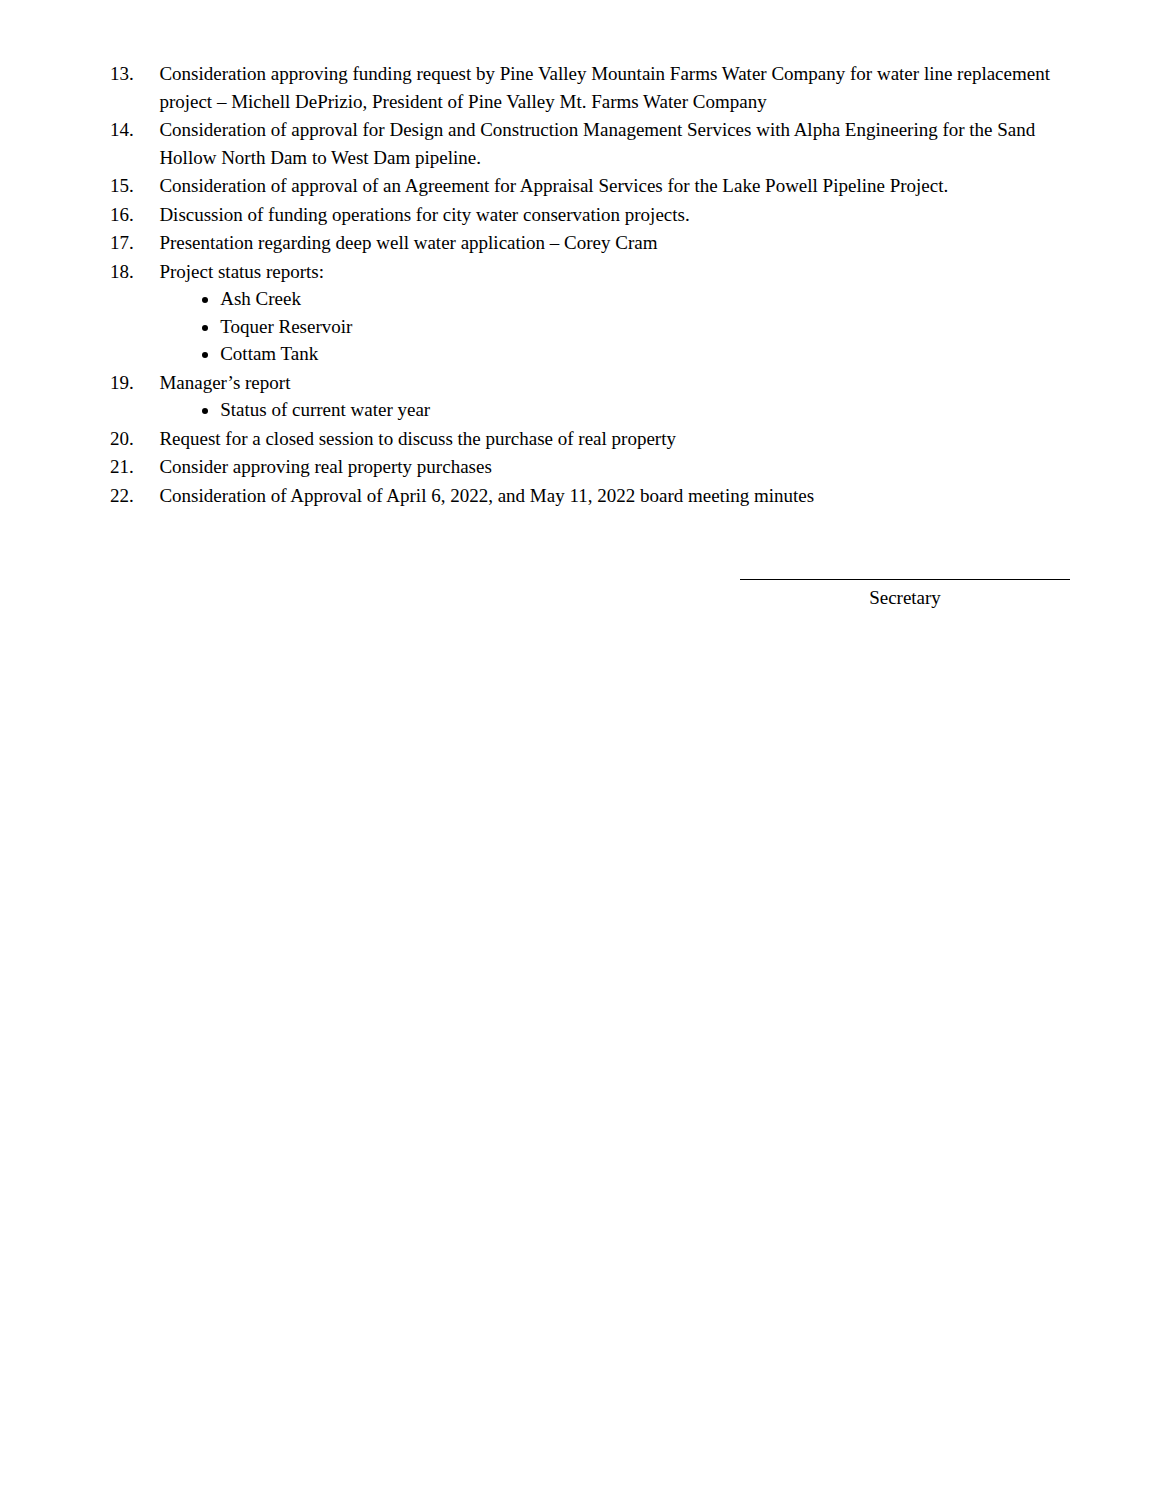13. Consideration approving funding request by Pine Valley Mountain Farms Water Company for water line replacement project – Michell DePrizio, President of Pine Valley Mt. Farms Water Company
14. Consideration of approval for Design and Construction Management Services with Alpha Engineering for the Sand Hollow North Dam to West Dam pipeline.
15. Consideration of approval of an Agreement for Appraisal Services for the Lake Powell Pipeline Project.
16. Discussion of funding operations for city water conservation projects.
17. Presentation regarding deep well water application – Corey Cram
18. Project status reports:
Ash Creek
Toquer Reservoir
Cottam Tank
19. Manager’s report
Status of current water year
20. Request for a closed session to discuss the purchase of real property
21. Consider approving real property purchases
22. Consideration of Approval of April 6, 2022, and May 11, 2022 board meeting minutes
Secretary